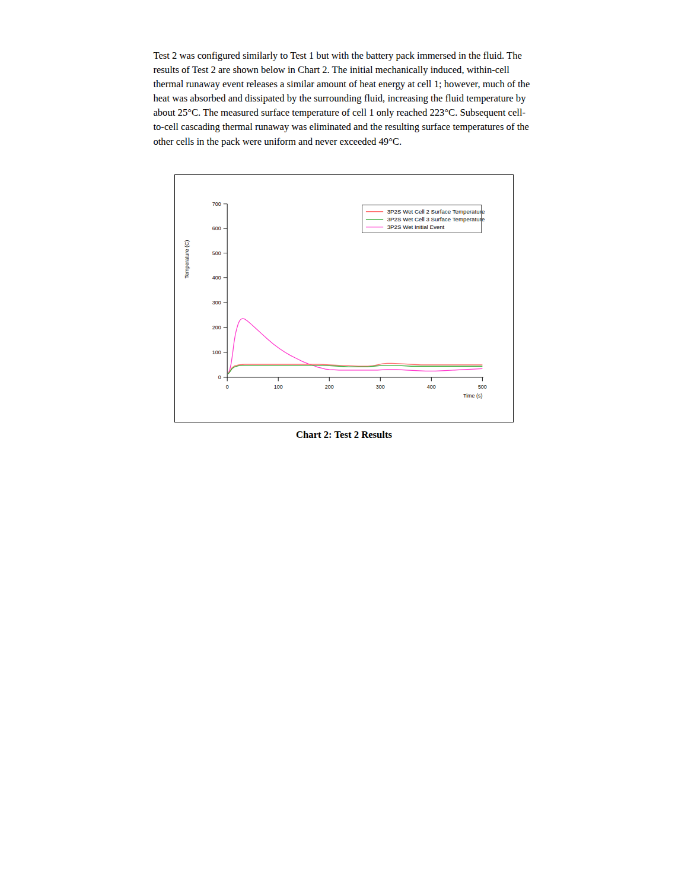Test 2 was configured similarly to Test 1 but with the battery pack immersed in the fluid. The results of Test 2 are shown below in Chart 2. The initial mechanically induced, within-cell thermal runaway event releases a similar amount of heat energy at cell 1; however, much of the heat was absorbed and dissipated by the surrounding fluid, increasing the fluid temperature by about 25°C. The measured surface temperature of cell 1 only reached 223°C. Subsequent cell-to-cell cascading thermal runaway was eliminated and the resulting surface temperatures of the other cells in the pack were uniform and never exceeded 49°C.
Temperature (C) 700 600 500 400 300 200 100 0 0 100 200 300 400 500 Time (s) 3P2S Wet Cell 2 Surface Temperature 3P2S Wet Cell 3 Surface Temperature 3P2S Wet Initial Event
Chart 2: Test 2 Results